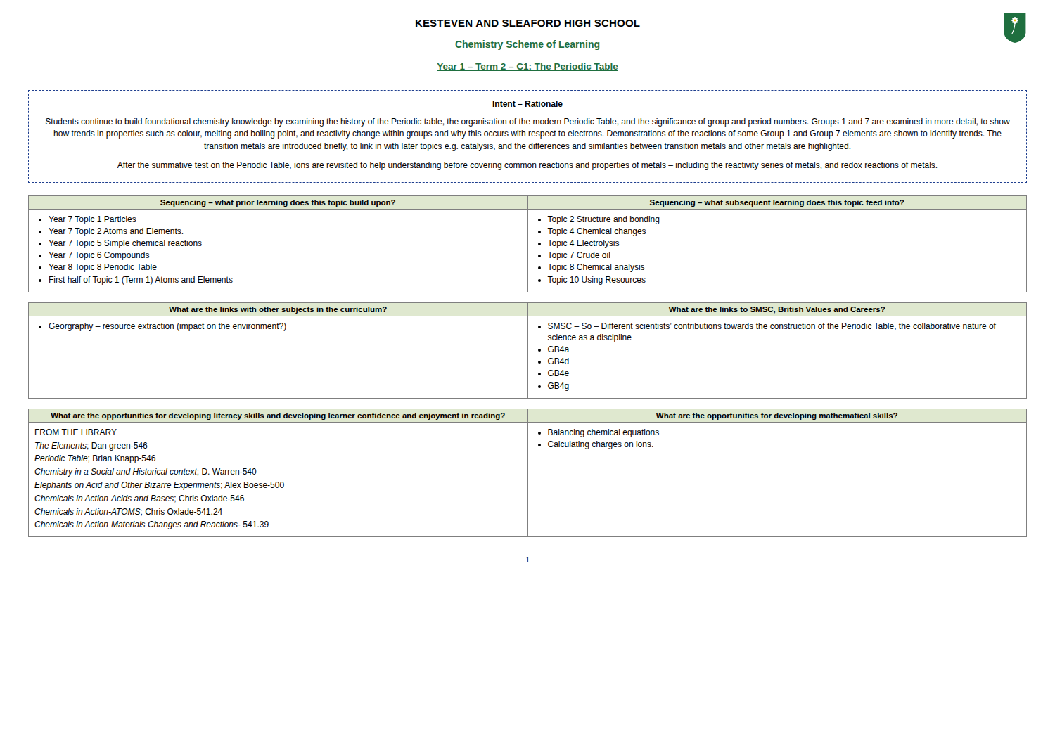KESTEVEN AND SLEAFORD HIGH SCHOOL
Chemistry Scheme of Learning
Year 1 – Term 2 – C1: The Periodic Table
Intent – Rationale
Students continue to build foundational chemistry knowledge by examining the history of the Periodic table, the organisation of the modern Periodic Table, and the significance of group and period numbers. Groups 1 and 7 are examined in more detail, to show how trends in properties such as colour, melting and boiling point, and reactivity change within groups and why this occurs with respect to electrons. Demonstrations of the reactions of some Group 1 and Group 7 elements are shown to identify trends. The transition metals are introduced briefly, to link in with later topics e.g. catalysis, and the differences and similarities between transition metals and other metals are highlighted.
After the summative test on the Periodic Table, ions are revisited to help understanding before covering common reactions and properties of metals – including the reactivity series of metals, and redox reactions of metals.
| Sequencing – what prior learning does this topic build upon? | Sequencing – what subsequent learning does this topic feed into? |
| --- | --- |
| Year 7 Topic 1 Particles Year 7 Topic 2 Atoms and Elements. Year 7 Topic 5 Simple chemical reactions Year 7 Topic 6 Compounds Year 8 Topic 8 Periodic Table First half of Topic 1 (Term 1) Atoms and Elements | Topic 2 Structure and bonding Topic 4 Chemical changes Topic 4 Electrolysis Topic 7 Crude oil Topic 8 Chemical analysis Topic 10 Using Resources |
| What are the links with other subjects in the curriculum? | What are the links to SMSC, British Values and Careers? |
| --- | --- |
| Georgraphy – resource extraction (impact on the environment?) | SMSC – So – Different scientists’ contributions towards the construction of the Periodic Table, the collaborative nature of science as a discipline GB4a GB4d GB4e GB4g |
| What are the opportunities for developing literacy skills and developing learner confidence and enjoyment in reading? | What are the opportunities for developing mathematical skills? |
| --- | --- |
| FROM THE LIBRARY The Elements ; Dan green-546 Periodic Table ; Brian Knapp-546 Chemistry in a Social and Historical context ; D. Warren-540 Elephants on Acid and Other Bizarre Experiments ; Alex Boese-500 Chemicals in Action-Acids and Bases ; Chris Oxlade-546 Chemicals in Action-ATOMS ; Chris Oxlade-541.24 Chemicals in Action-Materials Changes and Reactions - 541.39 | Balancing chemical equations Calculating charges on ions. |
1